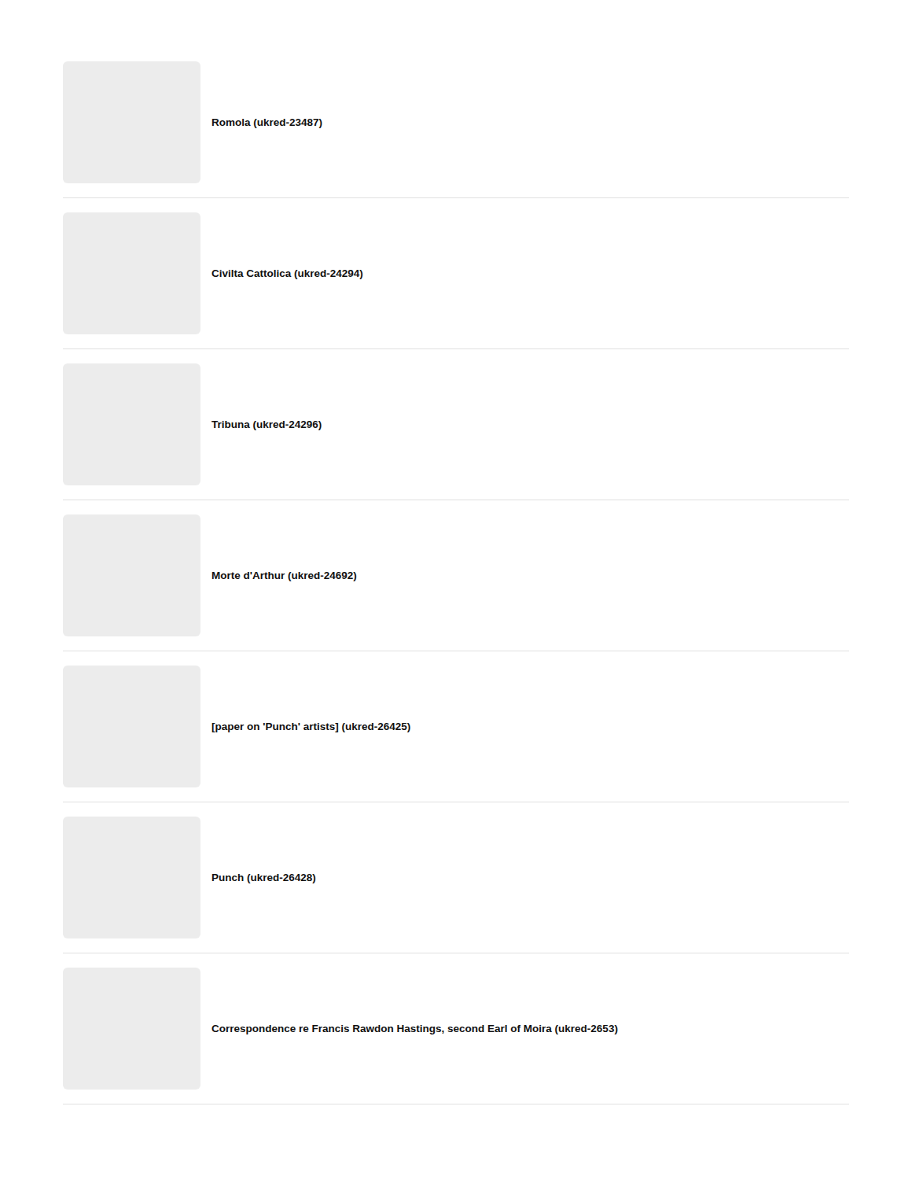Romola (ukred-23487)
Civilta Cattolica (ukred-24294)
Tribuna (ukred-24296)
Morte d'Arthur (ukred-24692)
[paper on 'Punch' artists] (ukred-26425)
Punch (ukred-26428)
Correspondence re Francis Rawdon Hastings, second Earl of Moira (ukred-2653)